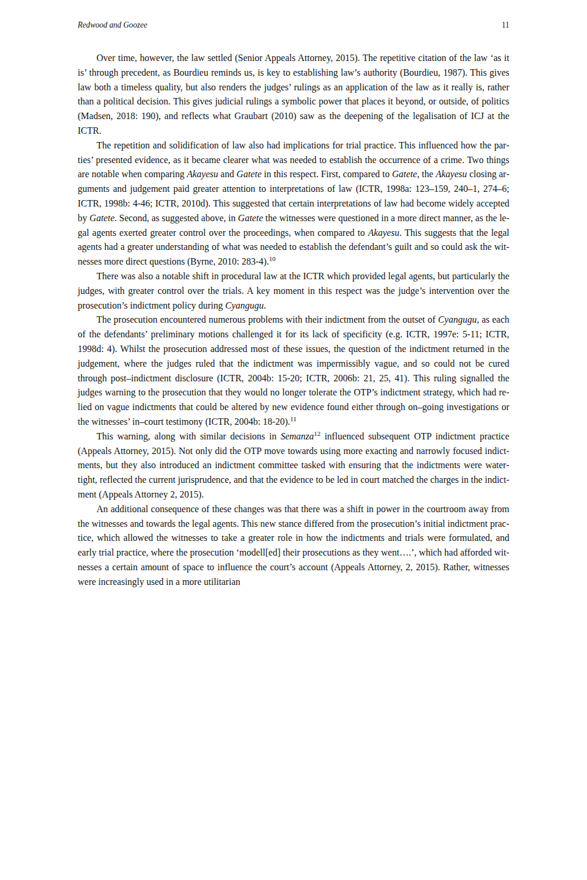Redwood and Goozee 11
Over time, however, the law settled (Senior Appeals Attorney, 2015). The repetitive citation of the law ‘as it is’ through precedent, as Bourdieu reminds us, is key to establishing law’s authority (Bourdieu, 1987). This gives law both a timeless quality, but also renders the judges’ rulings as an application of the law as it really is, rather than a political decision. This gives judicial rulings a symbolic power that places it beyond, or outside, of politics (Madsen, 2018: 190), and reflects what Graubart (2010) saw as the deepening of the legalisation of ICJ at the ICTR.
The repetition and solidification of law also had implications for trial practice. This influenced how the parties’ presented evidence, as it became clearer what was needed to establish the occurrence of a crime. Two things are notable when comparing Akayesu and Gatete in this respect. First, compared to Gatete, the Akayesu closing arguments and judgement paid greater attention to interpretations of law (ICTR, 1998a: 123–159, 240–1, 274–6; ICTR, 1998b: 4-46; ICTR, 2010d). This suggested that certain interpretations of law had become widely accepted by Gatete. Second, as suggested above, in Gatete the witnesses were questioned in a more direct manner, as the legal agents exerted greater control over the proceedings, when compared to Akayesu. This suggests that the legal agents had a greater understanding of what was needed to establish the defendant’s guilt and so could ask the witnesses more direct questions (Byrne, 2010: 283-4).10
There was also a notable shift in procedural law at the ICTR which provided legal agents, but particularly the judges, with greater control over the trials. A key moment in this respect was the judge’s intervention over the prosecution’s indictment policy during Cyangugu.
The prosecution encountered numerous problems with their indictment from the outset of Cyangugu, as each of the defendants’ preliminary motions challenged it for its lack of specificity (e.g. ICTR, 1997e: 5-11; ICTR, 1998d: 4). Whilst the prosecution addressed most of these issues, the question of the indictment returned in the judgement, where the judges ruled that the indictment was impermissibly vague, and so could not be cured through post–indictment disclosure (ICTR, 2004b: 15-20; ICTR, 2006b: 21, 25, 41). This ruling signalled the judges warning to the prosecution that they would no longer tolerate the OTP’s indictment strategy, which had relied on vague indictments that could be altered by new evidence found either through on–going investigations or the witnesses’ in–court testimony (ICTR, 2004b: 18-20).11
This warning, along with similar decisions in Semanza12 influenced subsequent OTP indictment practice (Appeals Attorney, 2015). Not only did the OTP move towards using more exacting and narrowly focused indictments, but they also introduced an indictment committee tasked with ensuring that the indictments were watertight, reflected the current jurisprudence, and that the evidence to be led in court matched the charges in the indictment (Appeals Attorney 2, 2015).
An additional consequence of these changes was that there was a shift in power in the courtroom away from the witnesses and towards the legal agents. This new stance differed from the prosecution’s initial indictment practice, which allowed the witnesses to take a greater role in how the indictments and trials were formulated, and early trial practice, where the prosecution ‘modell[ed] their prosecutions as they went….’, which had afforded witnesses a certain amount of space to influence the court’s account (Appeals Attorney, 2, 2015). Rather, witnesses were increasingly used in a more utilitarian